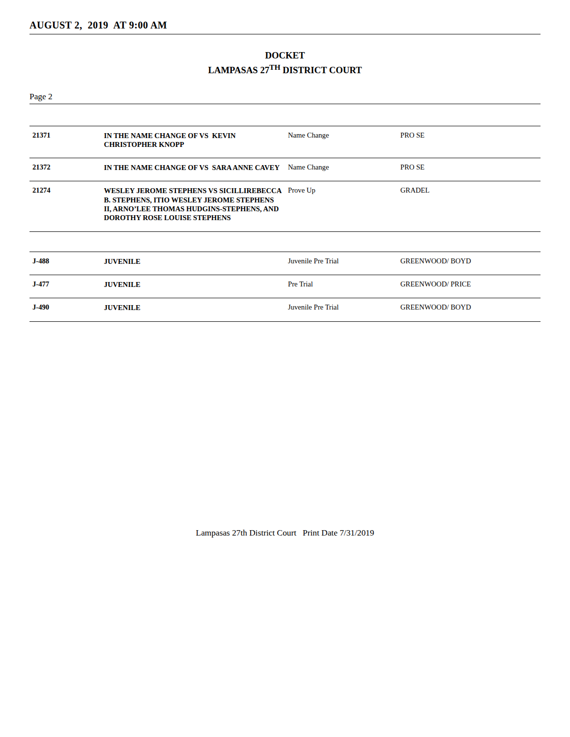AUGUST 2, 2019 AT 9:00 AM
DOCKET
LAMPASAS 27TH DISTRICT COURT
Page 2
| 21371 | IN THE NAME CHANGE OF VS KEVIN CHRISTOPHER KNOPP | Name Change | PRO SE |
| 21372 | IN THE NAME CHANGE OF VS SARA ANNE CAVEY | Name Change | PRO SE |
| 21274 | WESLEY JEROME STEPHENS VS SICILLIREBECCA B. STEPHENS, ITIO WESLEY JEROME STEPHENS II, ARNO’LEE THOMAS HUDGINS-STEPHENS, AND DOROTHY ROSE LOUISE STEPHENS | Prove Up | GRADEL |
| J-488 | JUVENILE | Juvenile Pre Trial | GREENWOOD/ BOYD |
| J-477 | JUVENILE | Pre Trial | GREENWOOD/ PRICE |
| J-490 | JUVENILE | Juvenile Pre Trial | GREENWOOD/ BOYD |
Lampasas 27th District Court Print Date 7/31/2019